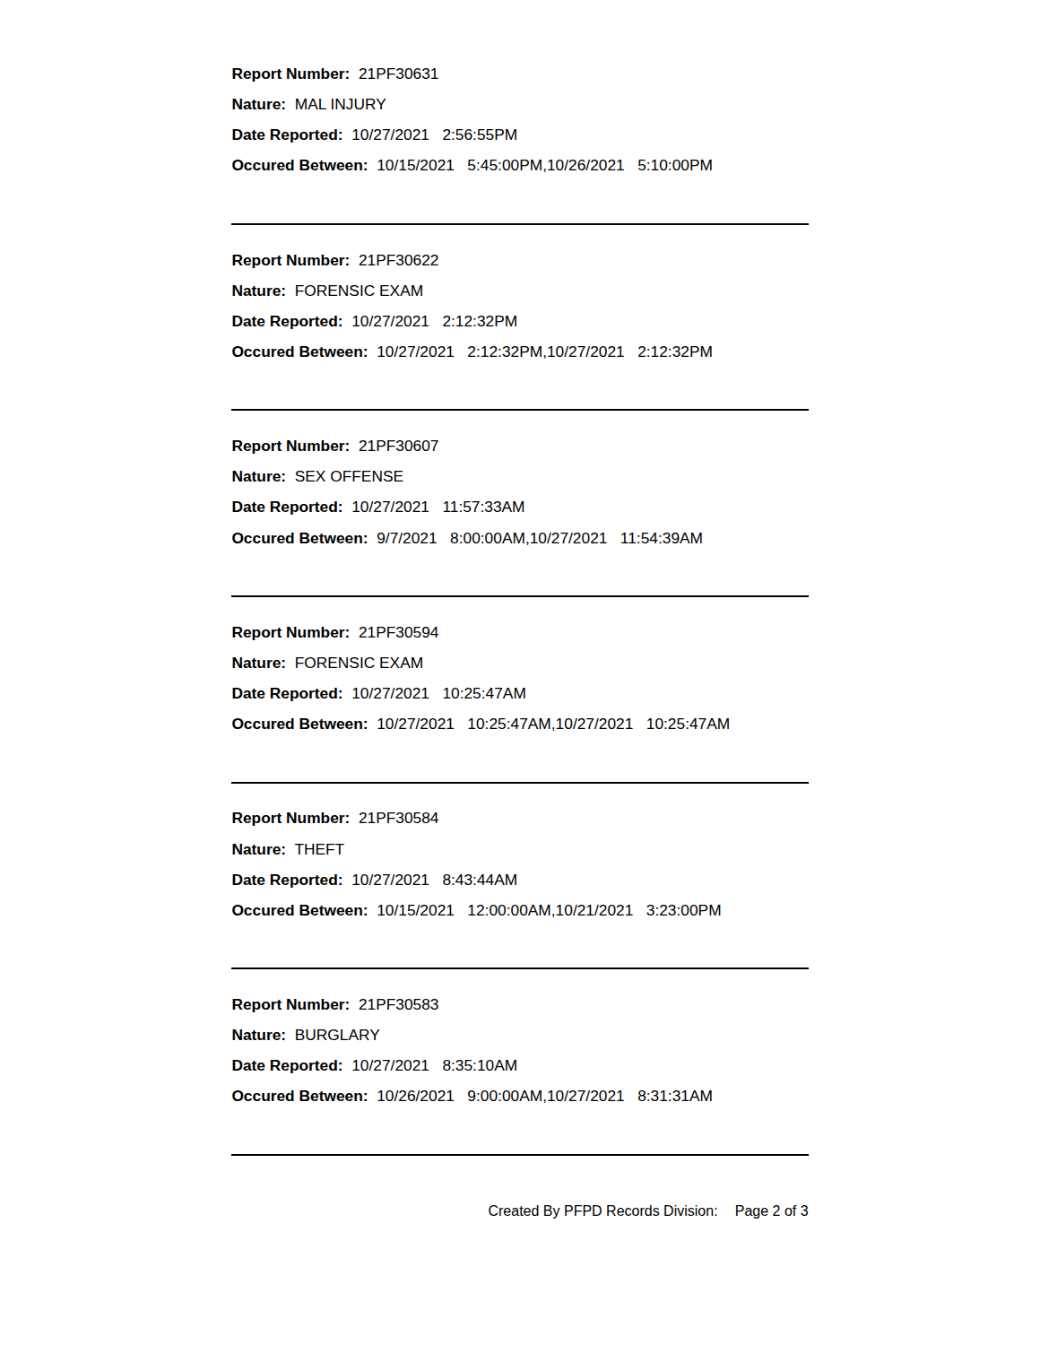Report Number: 21PF30631
Nature: MAL INJURY
Date Reported: 10/27/2021 2:56:55PM
Occured Between: 10/15/2021 5:45:00PM,10/26/2021 5:10:00PM
Report Number: 21PF30622
Nature: FORENSIC EXAM
Date Reported: 10/27/2021 2:12:32PM
Occured Between: 10/27/2021 2:12:32PM,10/27/2021 2:12:32PM
Report Number: 21PF30607
Nature: SEX OFFENSE
Date Reported: 10/27/2021 11:57:33AM
Occured Between: 9/7/2021 8:00:00AM,10/27/2021 11:54:39AM
Report Number: 21PF30594
Nature: FORENSIC EXAM
Date Reported: 10/27/2021 10:25:47AM
Occured Between: 10/27/2021 10:25:47AM,10/27/2021 10:25:47AM
Report Number: 21PF30584
Nature: THEFT
Date Reported: 10/27/2021 8:43:44AM
Occured Between: 10/15/2021 12:00:00AM,10/21/2021 3:23:00PM
Report Number: 21PF30583
Nature: BURGLARY
Date Reported: 10/27/2021 8:35:10AM
Occured Between: 10/26/2021 9:00:00AM,10/27/2021 8:31:31AM
Created By PFPD Records Division:Page 2 of 3